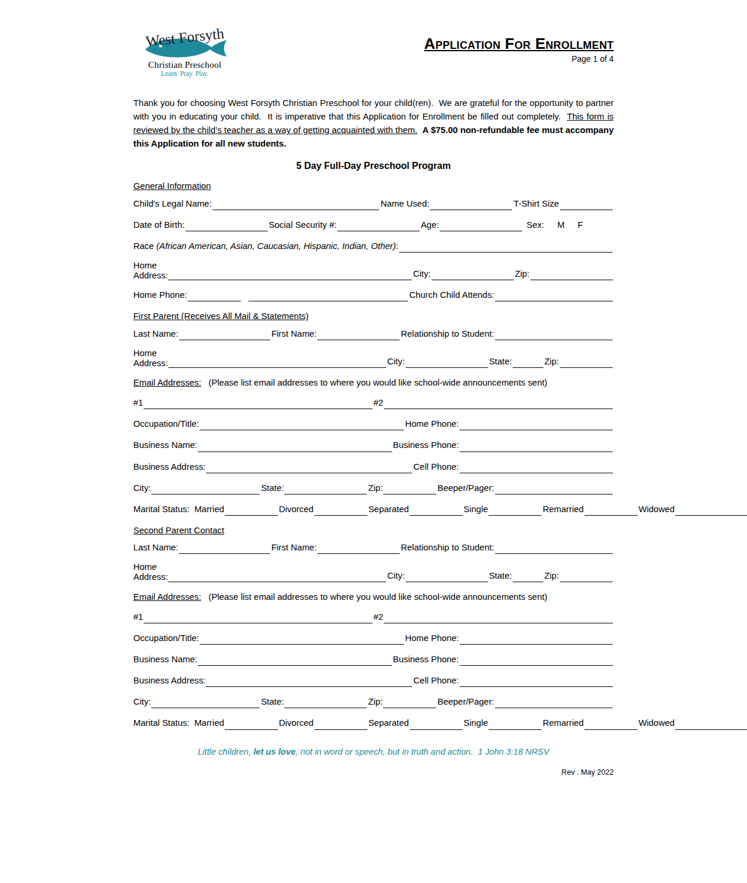West Forsyth
Christian Preschool
Learn. Pray. Play.
Application For Enrollment
Page 1 of 4
Thank you for choosing West Forsyth Christian Preschool for your child(ren). We are grateful for the opportunity to partner with you in educating your child. It is imperative that this Application for Enrollment be filled out completely. This form is reviewed by the child’s teacher as a way of getting acquainted with them. A $75.00 non-refundable fee must accompany this Application for all new students.
5 Day Full-Day Preschool Program
General Information
Child's Legal Name: Name Used: T-Shirt Size
Date of Birth: Social Security #: Age: Sex: MF
Race (African American, Asian, Caucasian, Hispanic, Indian, Other):
Home Address: City: Zip:
Home Phone: Church Child Attends:
First Parent (Receives All Mail & Statements)
Last Name: First Name: Relationship to Student:
Home Address: City: State: Zip:
Email Addresses: (Please list email addresses to where you would like school-wide announcements sent)
#1 #2
Occupation/Title: Home Phone:
Business Name: Business Phone:
Business Address: Cell Phone:
City: State: Zip: Beeper/Pager:
Marital Status: Married Divorced Separated Single Remarried Widowed
Second Parent Contact
Last Name: First Name: Relationship to Student:
Home Address: City: State: Zip:
Email Addresses: (Please list email addresses to where you would like school-wide announcements sent)
#1 #2
Occupation/Title: Home Phone:
Business Name: Business Phone:
Business Address: Cell Phone:
City: State: Zip: Beeper/Pager:
Marital Status: Married Divorced Separated Single Remarried Widowed
Little children, let us love, not in word or speech, but in truth and action. 1 John 3:18 NRSV
Rev . May 2022